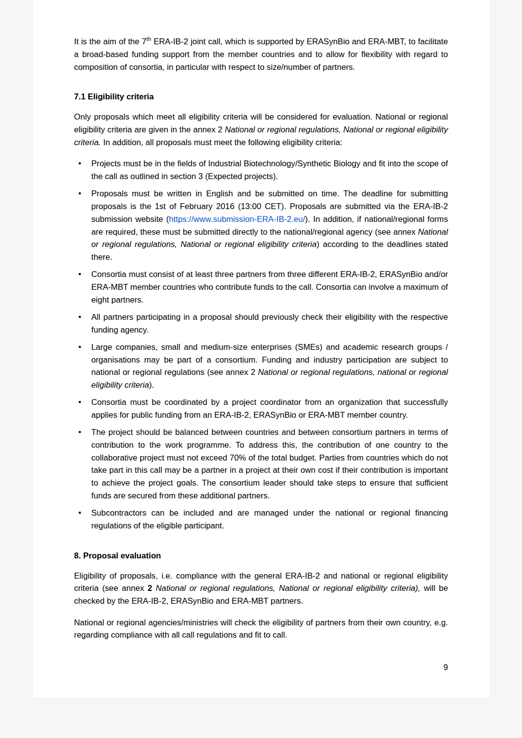It is the aim of the 7th ERA-IB-2 joint call, which is supported by ERASynBio and ERA-MBT, to facilitate a broad-based funding support from the member countries and to allow for flexibility with regard to composition of consortia, in particular with respect to size/number of partners.
7.1 Eligibility criteria
Only proposals which meet all eligibility criteria will be considered for evaluation. National or regional eligibility criteria are given in the annex 2 National or regional regulations, National or regional eligibility criteria. In addition, all proposals must meet the following eligibility criteria:
Projects must be in the fields of Industrial Biotechnology/Synthetic Biology and fit into the scope of the call as outlined in section 3 (Expected projects).
Proposals must be written in English and be submitted on time. The deadline for submitting proposals is the 1st of February 2016 (13:00 CET). Proposals are submitted via the ERA-IB-2 submission website (https://www.submission-ERA-IB-2.eu/). In addition, if national/regional forms are required, these must be submitted directly to the national/regional agency (see annex National or regional regulations, National or regional eligibility criteria) according to the deadlines stated there.
Consortia must consist of at least three partners from three different ERA-IB-2, ERASynBio and/or ERA-MBT member countries who contribute funds to the call. Consortia can involve a maximum of eight partners.
All partners participating in a proposal should previously check their eligibility with the respective funding agency.
Large companies, small and medium-size enterprises (SMEs) and academic research groups / organisations may be part of a consortium. Funding and industry participation are subject to national or regional regulations (see annex 2 National or regional regulations, national or regional eligibility criteria).
Consortia must be coordinated by a project coordinator from an organization that successfully applies for public funding from an ERA-IB-2, ERASynBio or ERA-MBT member country.
The project should be balanced between countries and between consortium partners in terms of contribution to the work programme. To address this, the contribution of one country to the collaborative project must not exceed 70% of the total budget. Parties from countries which do not take part in this call may be a partner in a project at their own cost if their contribution is important to achieve the project goals. The consortium leader should take steps to ensure that sufficient funds are secured from these additional partners.
Subcontractors can be included and are managed under the national or regional financing regulations of the eligible participant.
8. Proposal evaluation
Eligibility of proposals, i.e. compliance with the general ERA-IB-2 and national or regional eligibility criteria (see annex 2 National or regional regulations, National or regional eligibility criteria), will be checked by the ERA-IB-2, ERASynBio and ERA-MBT partners.
National or regional agencies/ministries will check the eligibility of partners from their own country, e.g. regarding compliance with all call regulations and fit to call.
9